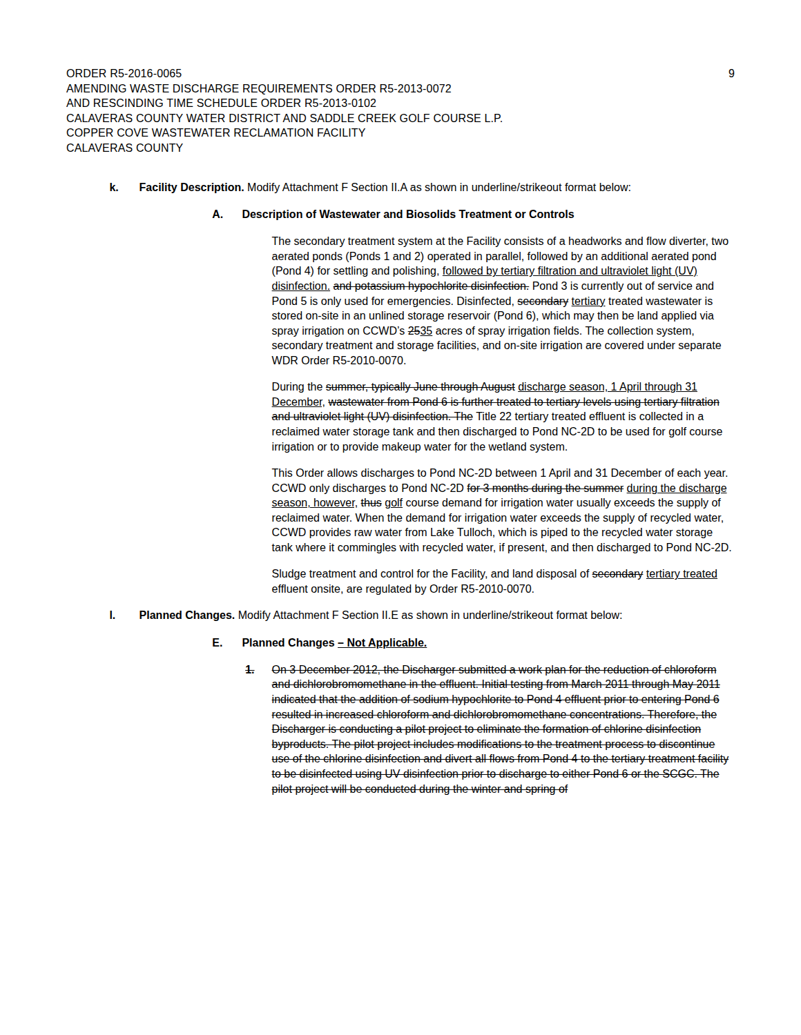9
ORDER R5-2016-0065
AMENDING WASTE DISCHARGE REQUIREMENTS ORDER R5-2013-0072
AND RESCINDING TIME SCHEDULE ORDER R5-2013-0102
CALAVERAS COUNTY WATER DISTRICT AND SADDLE CREEK GOLF COURSE L.P.
COPPER COVE WASTEWATER RECLAMATION FACILITY
CALAVERAS COUNTY
k.
Facility Description. Modify Attachment F Section II.A as shown in underline/strikeout format below:
A.
Description of Wastewater and Biosolids Treatment or Controls
The secondary treatment system at the Facility consists of a headworks and flow diverter, two aerated ponds (Ponds 1 and 2) operated in parallel, followed by an additional aerated pond (Pond 4) for settling and polishing, followed by tertiary filtration and ultraviolet light (UV) disinfection. and potassium hypochlorite disinfection. Pond 3 is currently out of service and Pond 5 is only used for emergencies. Disinfected, secondary tertiary treated wastewater is stored on-site in an unlined storage reservoir (Pond 6), which may then be land applied via spray irrigation on CCWD’s 2535 acres of spray irrigation fields. The collection system, secondary treatment and storage facilities, and on-site irrigation are covered under separate WDR Order R5-2010-0070.
During the summer, typically June through August discharge season, 1 April through 31 December, wastewater from Pond 6 is further treated to tertiary levels using tertiary filtration and ultraviolet light (UV) disinfection. The Title 22 tertiary treated effluent is collected in a reclaimed water storage tank and then discharged to Pond NC-2D to be used for golf course irrigation or to provide makeup water for the wetland system.
This Order allows discharges to Pond NC-2D between 1 April and 31 December of each year. CCWD only discharges to Pond NC-2D for 3 months during the summer during the discharge season, however, thus golf course demand for irrigation water usually exceeds the supply of reclaimed water. When the demand for irrigation water exceeds the supply of recycled water, CCWD provides raw water from Lake Tulloch, which is piped to the recycled water storage tank where it commingles with recycled water, if present, and then discharged to Pond NC-2D.
Sludge treatment and control for the Facility, and land disposal of secondary tertiary treated effluent onsite, are regulated by Order R5-2010-0070.
l.
Planned Changes. Modify Attachment F Section II.E as shown in underline/strikeout format below:
E.
Planned Changes – Not Applicable.
1.
On 3 December 2012, the Discharger submitted a work plan for the reduction of chloroform and dichlorobromomethane in the effluent. Initial testing from March 2011 through May 2011 indicated that the addition of sodium hypochlorite to Pond 4 effluent prior to entering Pond 6 resulted in increased chloroform and dichlorobromomethane concentrations. Therefore, the Discharger is conducting a pilot project to eliminate the formation of chlorine disinfection byproducts. The pilot project includes modifications to the treatment process to discontinue use of the chlorine disinfection and divert all flows from Pond 4 to the tertiary treatment facility to be disinfected using UV disinfection prior to discharge to either Pond 6 or the SCGC. The pilot project will be conducted during the winter and spring of